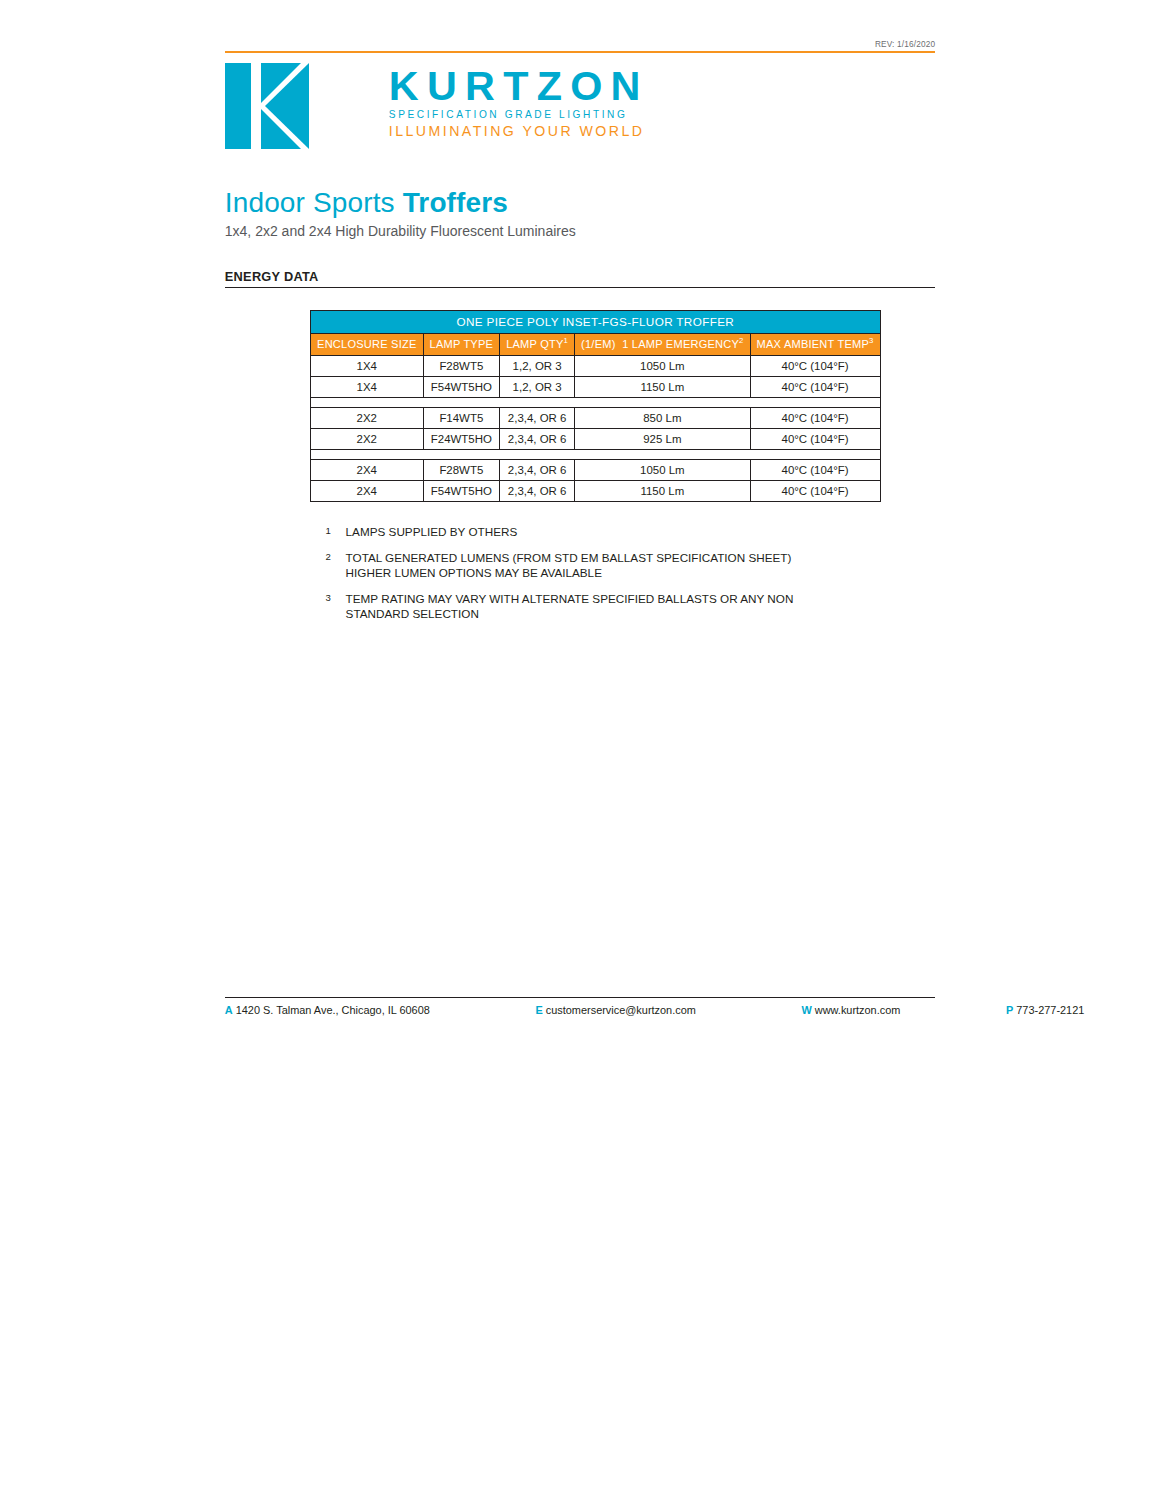REV: 1/16/2020
KURTZON
SPECIFICATION GRADE LIGHTING
ILLUMINATING YOUR WORLD
Indoor Sports Troffers
1x4, 2x2 and 2x4 High Durability Fluorescent Luminaires
ENERGY DATA
ONE PIECE POLY INSET-FGS-FLUOR TROFFER
| ENCLOSURE SIZE | LAMP TYPE | LAMP QTY 1 | (1/EM) 1 LAMP EMERGENCY 2 | MAX AMBIENT TEMP 3 |
| --- | --- | --- | --- | --- |
| 1X4 | F28WT5 | 1,2, OR 3 | 1050 Lm | 40°C (104°F) |
| 1X4 | F54WT5HO | 1,2, OR 3 | 1150 Lm | 40°C (104°F) |
| 2X2 | F14WT5 | 2,3,4, OR 6 | 850 Lm | 40°C (104°F) |
| 2X2 | F24WT5HO | 2,3,4, OR 6 | 925 Lm | 40°C (104°F) |
| 2X4 | F28WT5 | 2,3,4, OR 6 | 1050 Lm | 40°C (104°F) |
| 2X4 | F54WT5HO | 2,3,4, OR 6 | 1150 Lm | 40°C (104°F) |
1 LAMPS SUPPLIED BY OTHERS
2 TOTAL GENERATED LUMENS (FROM STD EM BALLAST SPECIFICATION SHEET) HIGHER LUMEN OPTIONS MAY BE AVAILABLE
3 TEMP RATING MAY VARY WITH ALTERNATE SPECIFIED BALLASTS OR ANY NON STANDARD SELECTION
A 1420 S. Talman Ave., Chicago, IL 60608 E customerservice@kurtzon.com W www.kurtzon.com P 773-277-2121